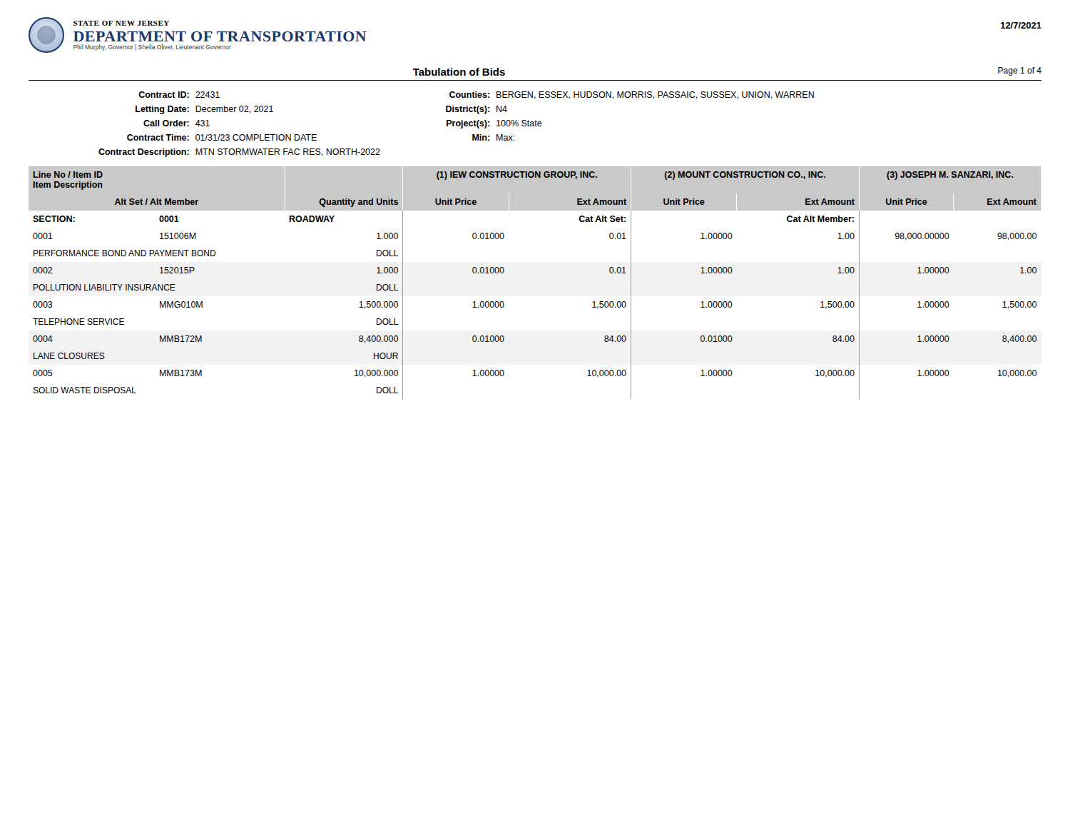12/7/2021
STATE OF NEW JERSEY
DEPARTMENT OF TRANSPORTATION
Phil Murphy, Governor | Sheila Oliver, Lieutenant Governor
Tabulation of Bids
Page 1 of 4
| Contract ID: | 22431 | Counties: | BERGEN, ESSEX, HUDSON, MORRIS, PASSAIC, SUSSEX, UNION, WARREN |
| Letting Date: | December 02, 2021 | District(s): | N4 |
| Call Order: | 431 | Project(s): | 100% State |
| Contract Time: | 01/31/23 COMPLETION DATE | Min: | Max: |
| Contract Description: | MTN STORMWATER FAC RES, NORTH-2022 |
| Line No / Item ID Item Description | | (1) IEW CONSTRUCTION GROUP, INC. | (2) MOUNT CONSTRUCTION CO., INC. | (3) JOSEPH M. SANZARI, INC. |
| --- | --- | --- | --- | --- |
| Alt Set / Alt Member | Quantity and Units | Unit Price | Ext Amount | Unit Price | Ext Amount | Unit Price | Ext Amount |
| SECTION: | 0001 | ROADWAY | Cat Alt Set: | Cat Alt Member: | |
| 0001 | 151006M | 1.000 | 0.01000 | 0.01 | 1.00000 | 1.00 | 98,000.00000 | 98,000.00 |
| PERFORMANCE BOND AND PAYMENT BOND | DOLL | | | | | | |
| 0002 | 152015P | 1.000 | 0.01000 | 0.01 | 1.00000 | 1.00 | 1.00000 | 1.00 |
| POLLUTION LIABILITY INSURANCE | DOLL | | | | | | |
| 0003 | MMG010M | 1,500.000 | 1.00000 | 1,500.00 | 1.00000 | 1,500.00 | 1.00000 | 1,500.00 |
| TELEPHONE SERVICE | DOLL | | | | | | |
| 0004 | MMB172M | 8,400.000 | 0.01000 | 84.00 | 0.01000 | 84.00 | 1.00000 | 8,400.00 |
| LANE CLOSURES | HOUR | | | | | | |
| 0005 | MMB173M | 10,000.000 | 1.00000 | 10,000.00 | 1.00000 | 10,000.00 | 1.00000 | 10,000.00 |
| SOLID WASTE DISPOSAL | DOLL | | | | | | |